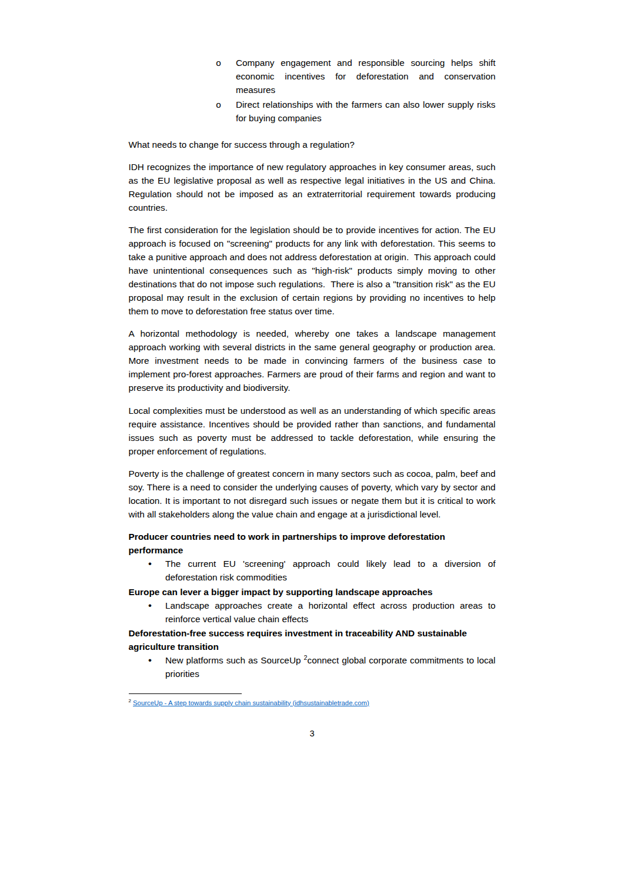Company engagement and responsible sourcing helps shift economic incentives for deforestation and conservation measures
Direct relationships with the farmers can also lower supply risks for buying companies
What needs to change for success through a regulation?
IDH recognizes the importance of new regulatory approaches in key consumer areas, such as the EU legislative proposal as well as respective legal initiatives in the US and China. Regulation should not be imposed as an extraterritorial requirement towards producing countries.
The first consideration for the legislation should be to provide incentives for action. The EU approach is focused on "screening" products for any link with deforestation. This seems to take a punitive approach and does not address deforestation at origin. This approach could have unintentional consequences such as "high-risk" products simply moving to other destinations that do not impose such regulations. There is also a "transition risk" as the EU proposal may result in the exclusion of certain regions by providing no incentives to help them to move to deforestation free status over time.
A horizontal methodology is needed, whereby one takes a landscape management approach working with several districts in the same general geography or production area. More investment needs to be made in convincing farmers of the business case to implement pro-forest approaches. Farmers are proud of their farms and region and want to preserve its productivity and biodiversity.
Local complexities must be understood as well as an understanding of which specific areas require assistance. Incentives should be provided rather than sanctions, and fundamental issues such as poverty must be addressed to tackle deforestation, while ensuring the proper enforcement of regulations.
Poverty is the challenge of greatest concern in many sectors such as cocoa, palm, beef and soy. There is a need to consider the underlying causes of poverty, which vary by sector and location. It is important to not disregard such issues or negate them but it is critical to work with all stakeholders along the value chain and engage at a jurisdictional level.
Producer countries need to work in partnerships to improve deforestation performance
The current EU 'screening' approach could likely lead to a diversion of deforestation risk commodities
Europe can lever a bigger impact by supporting landscape approaches
Landscape approaches create a horizontal effect across production areas to reinforce vertical value chain effects
Deforestation-free success requires investment in traceability AND sustainable agriculture transition
New platforms such as SourceUp 2connect global corporate commitments to local priorities
2 SourceUp - A step towards supply chain sustainability (idhsustainabletrade.com)
3